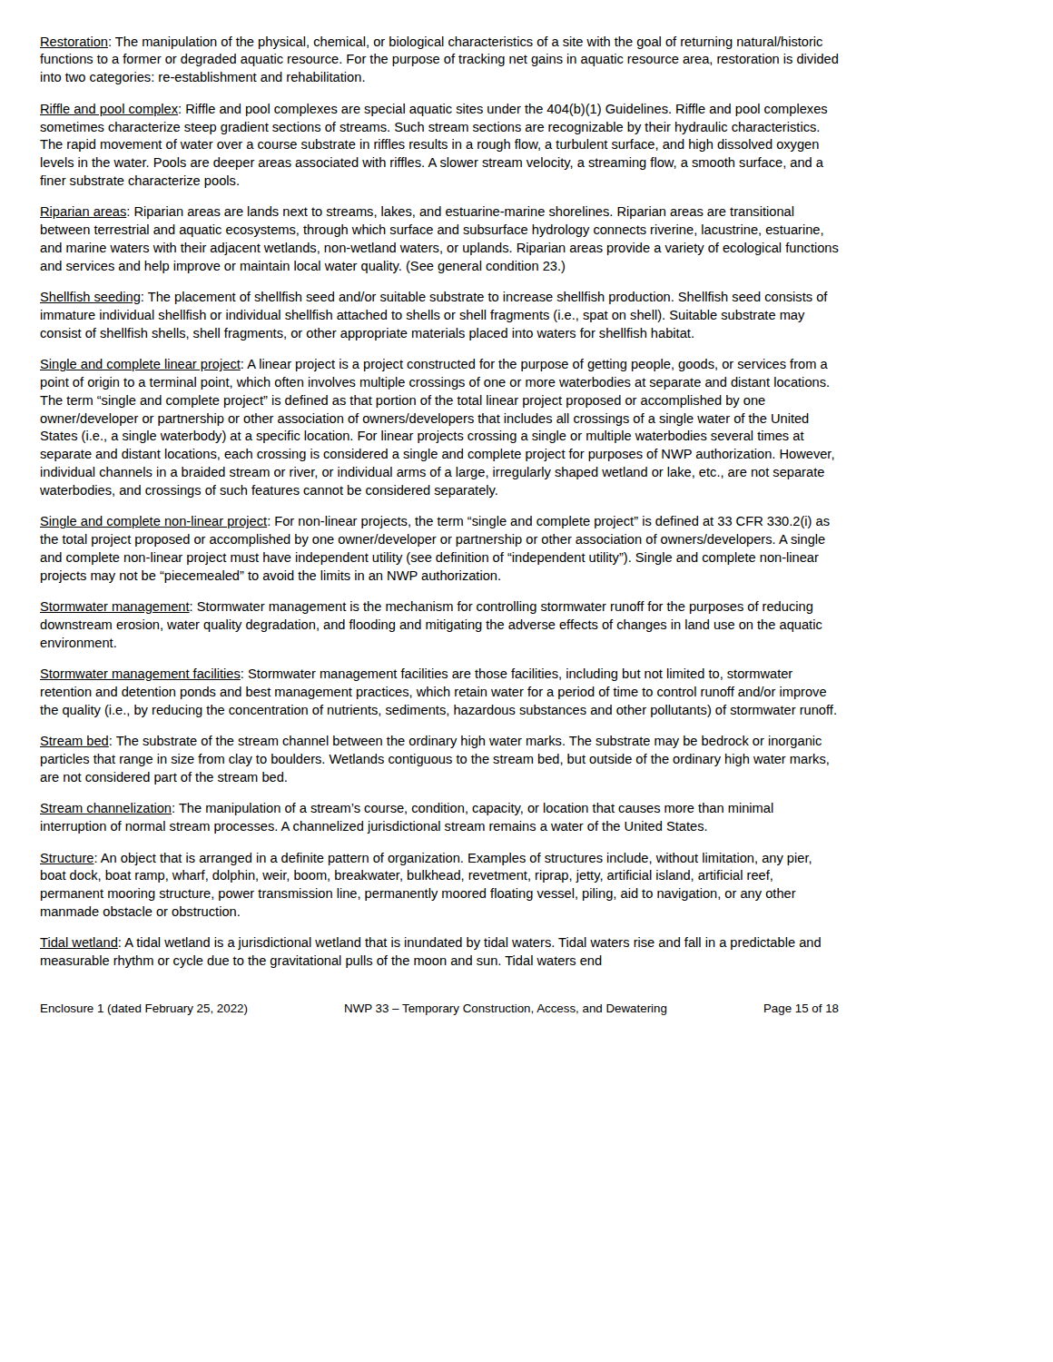Restoration
Restoration: The manipulation of the physical, chemical, or biological characteristics of a site with the goal of returning natural/historic functions to a former or degraded aquatic resource. For the purpose of tracking net gains in aquatic resource area, restoration is divided into two categories: re-establishment and rehabilitation.
Riffle and pool complex
Riffle and pool complex: Riffle and pool complexes are special aquatic sites under the 404(b)(1) Guidelines. Riffle and pool complexes sometimes characterize steep gradient sections of streams. Such stream sections are recognizable by their hydraulic characteristics. The rapid movement of water over a course substrate in riffles results in a rough flow, a turbulent surface, and high dissolved oxygen levels in the water. Pools are deeper areas associated with riffles. A slower stream velocity, a streaming flow, a smooth surface, and a finer substrate characterize pools.
Riparian areas
Riparian areas: Riparian areas are lands next to streams, lakes, and estuarine-marine shorelines. Riparian areas are transitional between terrestrial and aquatic ecosystems, through which surface and subsurface hydrology connects riverine, lacustrine, estuarine, and marine waters with their adjacent wetlands, non-wetland waters, or uplands. Riparian areas provide a variety of ecological functions and services and help improve or maintain local water quality. (See general condition 23.)
Shellfish seeding
Shellfish seeding: The placement of shellfish seed and/or suitable substrate to increase shellfish production. Shellfish seed consists of immature individual shellfish or individual shellfish attached to shells or shell fragments (i.e., spat on shell). Suitable substrate may consist of shellfish shells, shell fragments, or other appropriate materials placed into waters for shellfish habitat.
Single and complete linear project
Single and complete linear project: A linear project is a project constructed for the purpose of getting people, goods, or services from a point of origin to a terminal point, which often involves multiple crossings of one or more waterbodies at separate and distant locations. The term “single and complete project” is defined as that portion of the total linear project proposed or accomplished by one owner/developer or partnership or other association of owners/developers that includes all crossings of a single water of the United States (i.e., a single waterbody) at a specific location. For linear projects crossing a single or multiple waterbodies several times at separate and distant locations, each crossing is considered a single and complete project for purposes of NWP authorization. However, individual channels in a braided stream or river, or individual arms of a large, irregularly shaped wetland or lake, etc., are not separate waterbodies, and crossings of such features cannot be considered separately.
Single and complete non-linear project
Single and complete non-linear project: For non-linear projects, the term “single and complete project” is defined at 33 CFR 330.2(i) as the total project proposed or accomplished by one owner/developer or partnership or other association of owners/developers. A single and complete non-linear project must have independent utility (see definition of “independent utility”). Single and complete non-linear projects may not be “piecemealed” to avoid the limits in an NWP authorization.
Stormwater management
Stormwater management: Stormwater management is the mechanism for controlling stormwater runoff for the purposes of reducing downstream erosion, water quality degradation, and flooding and mitigating the adverse effects of changes in land use on the aquatic environment.
Stormwater management facilities
Stormwater management facilities: Stormwater management facilities are those facilities, including but not limited to, stormwater retention and detention ponds and best management practices, which retain water for a period of time to control runoff and/or improve the quality (i.e., by reducing the concentration of nutrients, sediments, hazardous substances and other pollutants) of stormwater runoff.
Stream bed
Stream bed: The substrate of the stream channel between the ordinary high water marks. The substrate may be bedrock or inorganic particles that range in size from clay to boulders. Wetlands contiguous to the stream bed, but outside of the ordinary high water marks, are not considered part of the stream bed.
Stream channelization
Stream channelization: The manipulation of a stream’s course, condition, capacity, or location that causes more than minimal interruption of normal stream processes. A channelized jurisdictional stream remains a water of the United States.
Structure
Structure: An object that is arranged in a definite pattern of organization. Examples of structures include, without limitation, any pier, boat dock, boat ramp, wharf, dolphin, weir, boom, breakwater, bulkhead, revetment, riprap, jetty, artificial island, artificial reef, permanent mooring structure, power transmission line, permanently moored floating vessel, piling, aid to navigation, or any other manmade obstacle or obstruction.
Tidal wetland
Tidal wetland: A tidal wetland is a jurisdictional wetland that is inundated by tidal waters. Tidal waters rise and fall in a predictable and measurable rhythm or cycle due to the gravitational pulls of the moon and sun. Tidal waters end
Enclosure 1 (dated February 25, 2022) NWP 33 – Temporary Construction, Access, and Dewatering Page 15 of 18